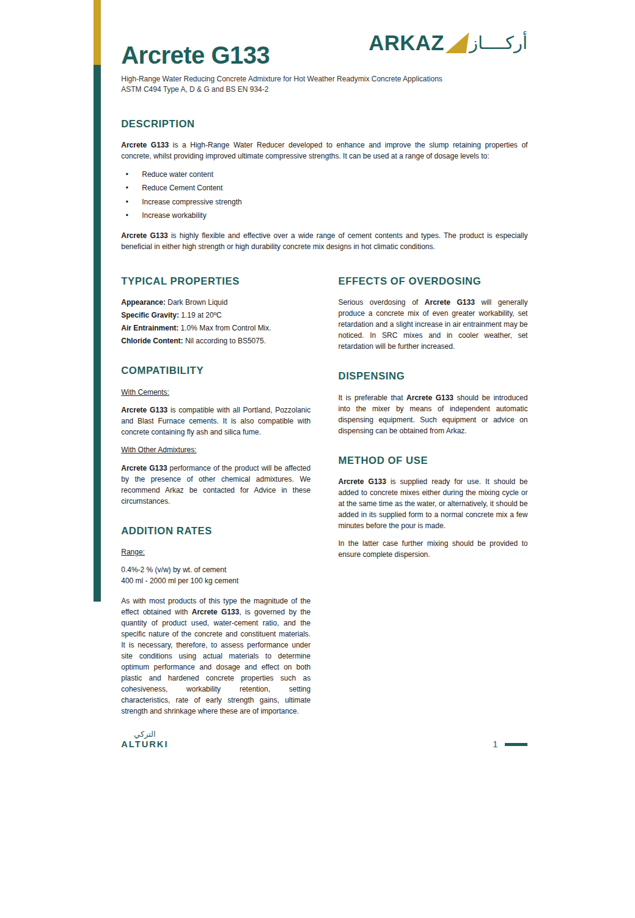ARKAZ أركــــاز
Arcrete G133
High-Range Water Reducing Concrete Admixture for Hot Weather Readymix Concrete Applications
ASTM C494 Type A, D & G and BS EN 934-2
Description
Arcrete G133 is a High-Range Water Reducer developed to enhance and improve the slump retaining properties of concrete, whilst providing improved ultimate compressive strengths. It can be used at a range of dosage levels to:
Reduce water content
Reduce Cement Content
Increase compressive strength
Increase workability
Arcrete G133 is highly flexible and effective over a wide range of cement contents and types. The product is especially beneficial in either high strength or high durability concrete mix designs in hot climatic conditions.
Typical Properties
Appearance: Dark Brown Liquid
Specific Gravity: 1.19 at 20ºC
Air Entrainment: 1.0% Max from Control Mix.
Chloride Content: Nil according to BS5075.
Compatibility
With Cements:
Arcrete G133 is compatible with all Portland, Pozzolanic and Blast Furnace cements. It is also compatible with concrete containing fly ash and silica fume.
With Other Admixtures:
Arcrete G133 performance of the product will be affected by the presence of other chemical admixtures. We recommend Arkaz be contacted for Advice in these circumstances.
Addition Rates
Range:
0.4%-2 % (v/w) by wt. of cement 400 ml - 2000 ml per 100 kg cement
As with most products of this type the magnitude of the effect obtained with Arcrete G133, is governed by the quantity of product used, water-cement ratio, and the specific nature of the concrete and constituent materials. It is necessary, therefore, to assess performance under site conditions using actual materials to determine optimum performance and dosage and effect on both plastic and hardened concrete properties such as cohesiveness, workability retention, setting characteristics, rate of early strength gains, ultimate strength and shrinkage where these are of importance.
Effects of Overdosing
Serious overdosing of Arcrete G133 will generally produce a concrete mix of even greater workability, set retardation and a slight increase in air entrainment may be noticed. In SRC mixes and in cooler weather, set retardation will be further increased.
Dispensing
It is preferable that Arcrete G133 should be introduced into the mixer by means of independent automatic dispensing equipment. Such equipment or advice on dispensing can be obtained from Arkaz.
Method of Use
Arcrete G133 is supplied ready for use. It should be added to concrete mixes either during the mixing cycle or at the same time as the water, or alternatively, it should be added in its supplied form to a normal concrete mix a few minutes before the pour is made.
In the latter case further mixing should be provided to ensure complete dispersion.
التركي ALTURKI
1